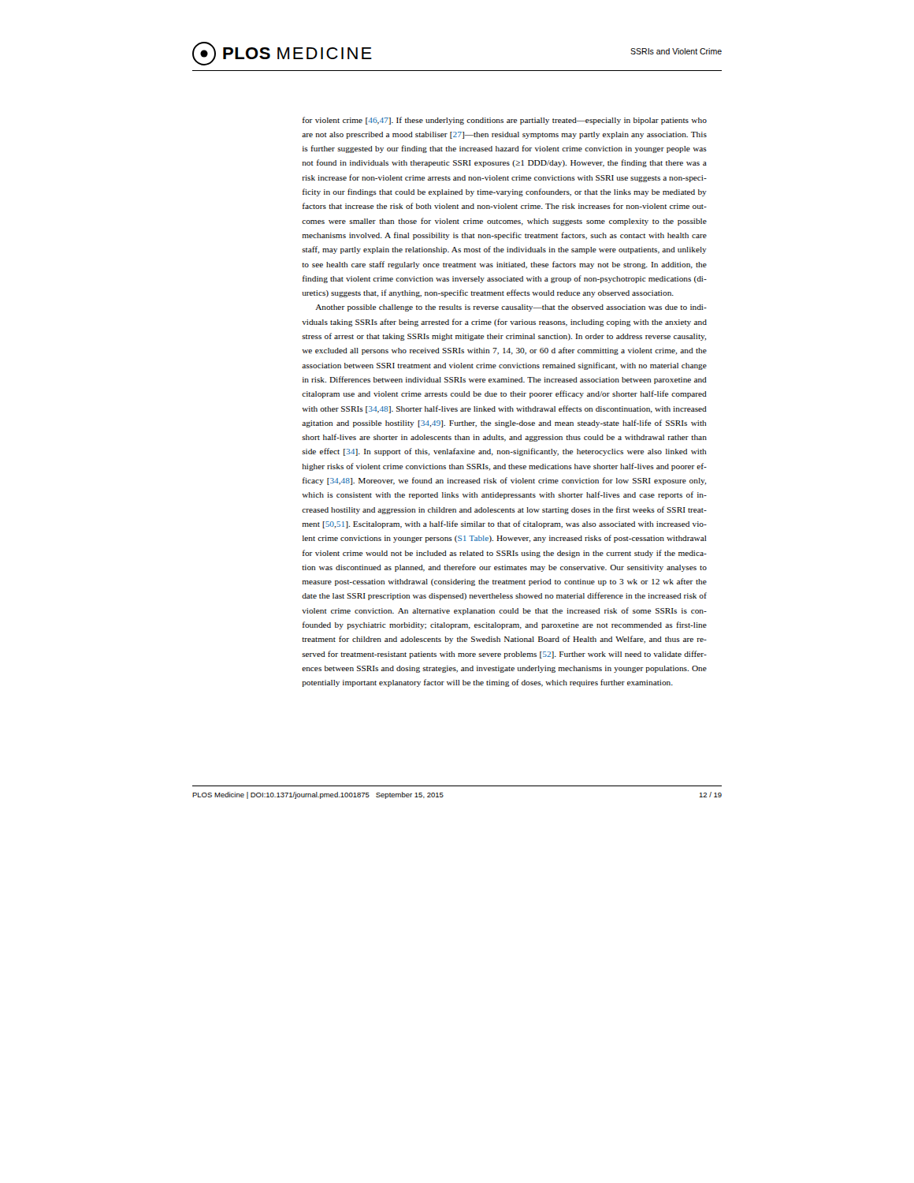PLOS MEDICINE
SSRIs and Violent Crime
for violent crime [46,47]. If these underlying conditions are partially treated—especially in bipolar patients who are not also prescribed a mood stabiliser [27]—then residual symptoms may partly explain any association. This is further suggested by our finding that the increased hazard for violent crime conviction in younger people was not found in individuals with therapeutic SSRI exposures (≥1 DDD/day). However, the finding that there was a risk increase for non-violent crime arrests and non-violent crime convictions with SSRI use suggests a non-specificity in our findings that could be explained by time-varying confounders, or that the links may be mediated by factors that increase the risk of both violent and non-violent crime. The risk increases for non-violent crime outcomes were smaller than those for violent crime outcomes, which suggests some complexity to the possible mechanisms involved. A final possibility is that non-specific treatment factors, such as contact with health care staff, may partly explain the relationship. As most of the individuals in the sample were outpatients, and unlikely to see health care staff regularly once treatment was initiated, these factors may not be strong. In addition, the finding that violent crime conviction was inversely associated with a group of non-psychotropic medications (diuretics) suggests that, if anything, non-specific treatment effects would reduce any observed association.
Another possible challenge to the results is reverse causality—that the observed association was due to individuals taking SSRIs after being arrested for a crime (for various reasons, including coping with the anxiety and stress of arrest or that taking SSRIs might mitigate their criminal sanction). In order to address reverse causality, we excluded all persons who received SSRIs within 7, 14, 30, or 60 d after committing a violent crime, and the association between SSRI treatment and violent crime convictions remained significant, with no material change in risk. Differences between individual SSRIs were examined. The increased association between paroxetine and citalopram use and violent crime arrests could be due to their poorer efficacy and/or shorter half-life compared with other SSRIs [34,48]. Shorter half-lives are linked with withdrawal effects on discontinuation, with increased agitation and possible hostility [34,49]. Further, the single-dose and mean steady-state half-life of SSRIs with short half-lives are shorter in adolescents than in adults, and aggression thus could be a withdrawal rather than side effect [34]. In support of this, venlafaxine and, non-significantly, the heterocyclics were also linked with higher risks of violent crime convictions than SSRIs, and these medications have shorter half-lives and poorer efficacy [34,48]. Moreover, we found an increased risk of violent crime conviction for low SSRI exposure only, which is consistent with the reported links with antidepressants with shorter half-lives and case reports of increased hostility and aggression in children and adolescents at low starting doses in the first weeks of SSRI treatment [50,51]. Escitalopram, with a half-life similar to that of citalopram, was also associated with increased violent crime convictions in younger persons (S1 Table). However, any increased risks of post-cessation withdrawal for violent crime would not be included as related to SSRIs using the design in the current study if the medication was discontinued as planned, and therefore our estimates may be conservative. Our sensitivity analyses to measure post-cessation withdrawal (considering the treatment period to continue up to 3 wk or 12 wk after the date the last SSRI prescription was dispensed) nevertheless showed no material difference in the increased risk of violent crime conviction. An alternative explanation could be that the increased risk of some SSRIs is confounded by psychiatric morbidity; citalopram, escitalopram, and paroxetine are not recommended as first-line treatment for children and adolescents by the Swedish National Board of Health and Welfare, and thus are reserved for treatment-resistant patients with more severe problems [52]. Further work will need to validate differences between SSRIs and dosing strategies, and investigate underlying mechanisms in younger populations. One potentially important explanatory factor will be the timing of doses, which requires further examination.
PLOS Medicine | DOI:10.1371/journal.pmed.1001875 September 15, 2015
12 / 19